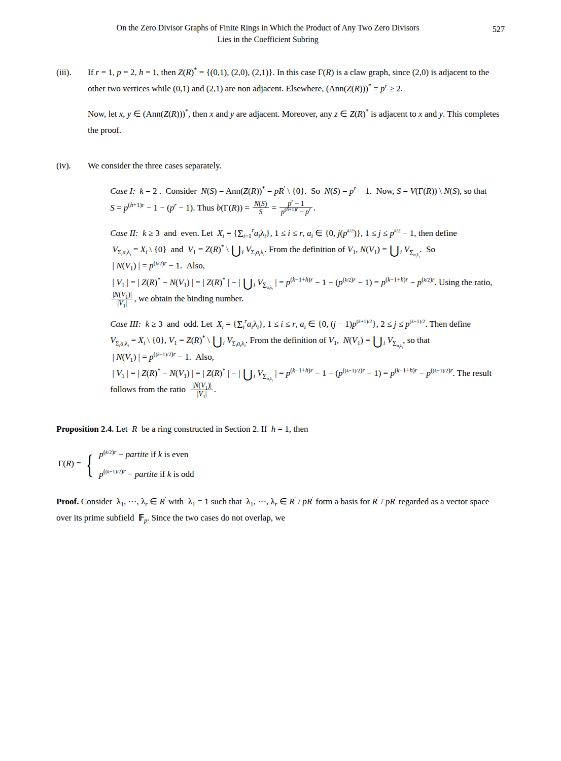On the Zero Divisor Graphs of Finite Rings in Which the Product of Any Two Zero Divisors
Lies in the Coefficient Subring
527
(iii).
If r = 1, p = 2, h = 1, then Z(R)* = {(0,1), (2,0), (2,1)}. In this case Γ(R) is a claw graph, since (2,0) is adjacent to the other two vertices while (0,1) and (2,1) are non adjacent. Elsewhere, (Ann(Z(R)))* = pr ≥ 2.
Now, let x, y ∈ (Ann(Z(R)))*, then x and y are adjacent. Moreover, any z ∈ Z(R)* is adjacent to x and y. This completes the proof.
(iv).
We consider the three cases separately.
Case I: k = 2 . Consider N(S) = Ann(Z(R))* = pR′ \ {0}. So N(S) = pr − 1. Now, S = V(Γ(R)) \ N(S), so that S = p(h+1)r − 1 − (pr − 1). Thus b(Γ(R)) = N(S) S = pr − 1 p(h+1)r − pr.
Case II: k ≥ 3 and even. Let Xi = {Σi=1raiλi}, 1 ≤ i ≤ r, ai ∈ {0, j(pk/2)}, 1 ≤ j ≤ pk/2 − 1, then define VΣiaiλi = Xi \ {0} and V1 = Z(R)* \ ⋃i VΣiaiλi. From the definition of V1, N(V1) = ⋃i VΣaiλi. So | N(V1) | = p(k/2)r − 1. Also, | V1 | = | Z(R)* − N(V1) | = | Z(R)* | − | ⋃i VΣaiλi | = p(k−1+h)r − 1 − (p(k/2)r − 1) = p(k−1+h)r − p(k/2)r. Using the ratio, |N(V1)||V1|, we obtain the binding number.
Case III: k ≥ 3 and odd. Let Xi = {Σiraiλi}, 1 ≤ i ≤ r, ai ∈ {0, (j − 1)p(k+1)/2}, 2 ≤ j ≤ p(k−1)/2. Then define VΣiaiλi = Xi \ {0}, V1 = Z(R)* \ ⋃i VΣiaiλi. From the definition of V1, N(V1) = ⋃i VΣaiλi, so that | N(V1) | = p((k−1)/2)r − 1. Also, | V1 | = | Z(R)* − N(V1) | = | Z(R)* | − | ⋃i VΣaiλi | = p(k−1+h)r − 1 − (p((k−1)/2)r − 1) = p(k−1+h)r − p((k−1)/2)r. The result follows from the ratio |N(V1)||V1|.
Proposition 2.4. Let R be a ring constructed in Section 2. If h = 1, then
Γ(R) = {
p(k/2)r − partite if k is even
p((k−1)/2)r − partite if k is odd
Proof. Consider λ1, ···, λr ∈ R′ with λ1 = 1 such that λ1, ···, λr ∈ R′ / pR′ form a basis for R′ / pR′ regarded as a vector space over its prime subfield 𝔽p. Since the two cases do not overlap, we